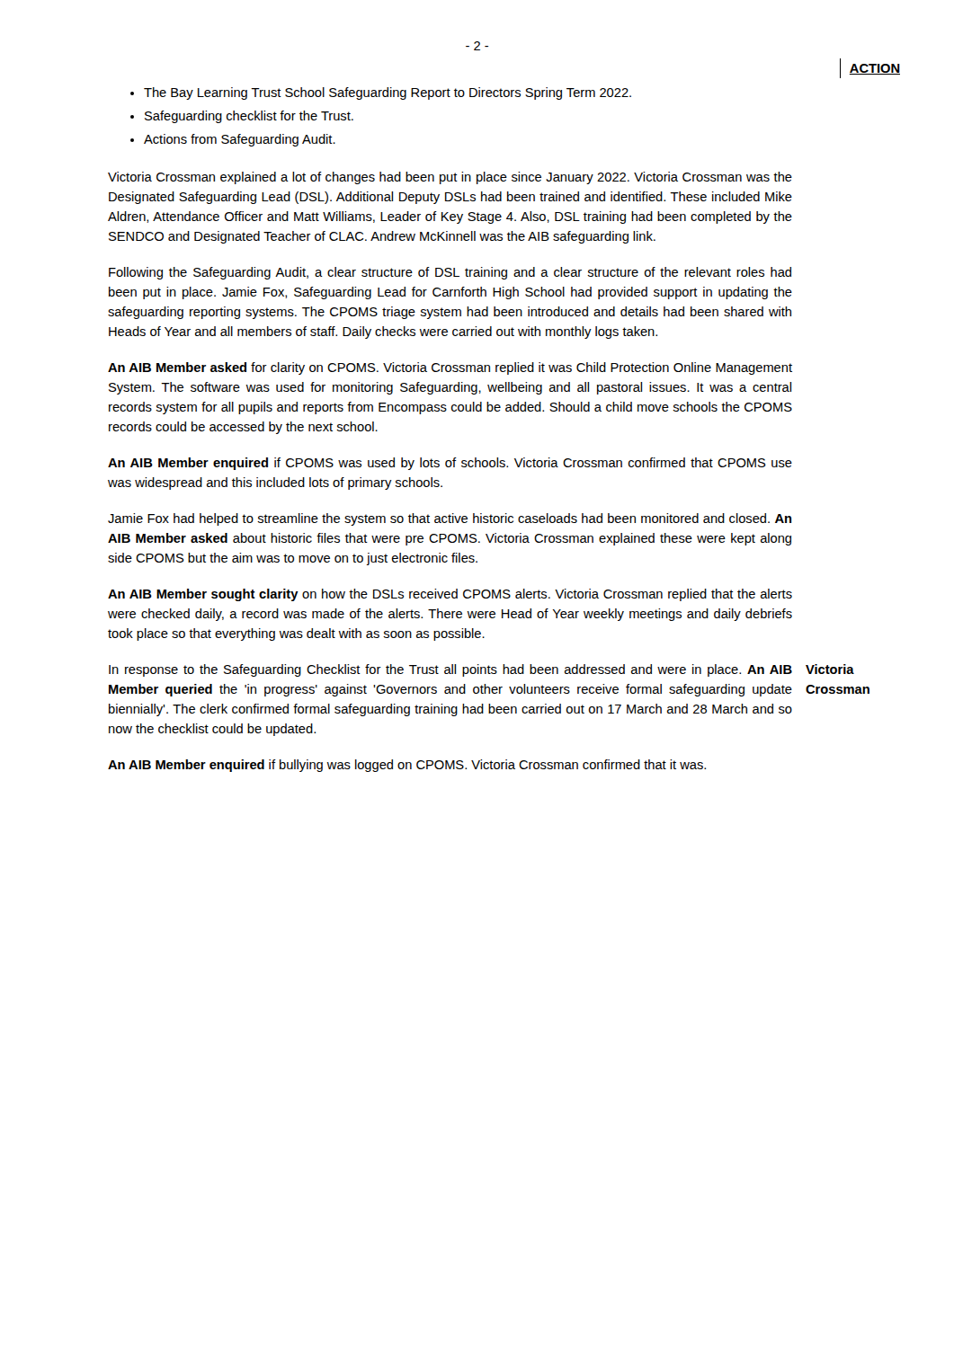- 2 -
ACTION
The Bay Learning Trust School Safeguarding Report to Directors Spring Term 2022.
Safeguarding checklist for the Trust.
Actions from Safeguarding Audit.
Victoria Crossman explained a lot of changes had been put in place since January 2022. Victoria Crossman was the Designated Safeguarding Lead (DSL). Additional Deputy DSLs had been trained and identified. These included Mike Aldren, Attendance Officer and Matt Williams, Leader of Key Stage 4. Also, DSL training had been completed by the SENDCO and Designated Teacher of CLAC. Andrew McKinnell was the AIB safeguarding link.
Following the Safeguarding Audit, a clear structure of DSL training and a clear structure of the relevant roles had been put in place. Jamie Fox, Safeguarding Lead for Carnforth High School had provided support in updating the safeguarding reporting systems. The CPOMS triage system had been introduced and details had been shared with Heads of Year and all members of staff. Daily checks were carried out with monthly logs taken.
An AIB Member asked for clarity on CPOMS. Victoria Crossman replied it was Child Protection Online Management System. The software was used for monitoring Safeguarding, wellbeing and all pastoral issues. It was a central records system for all pupils and reports from Encompass could be added. Should a child move schools the CPOMS records could be accessed by the next school.
An AIB Member enquired if CPOMS was used by lots of schools. Victoria Crossman confirmed that CPOMS use was widespread and this included lots of primary schools.
Jamie Fox had helped to streamline the system so that active historic caseloads had been monitored and closed. An AIB Member asked about historic files that were pre CPOMS. Victoria Crossman explained these were kept along side CPOMS but the aim was to move on to just electronic files.
An AIB Member sought clarity on how the DSLs received CPOMS alerts. Victoria Crossman replied that the alerts were checked daily, a record was made of the alerts. There were Head of Year weekly meetings and daily debriefs took place so that everything was dealt with as soon as possible.
Victoria Crossman
In response to the Safeguarding Checklist for the Trust all points had been addressed and were in place. An AIB Member queried the 'in progress' against 'Governors and other volunteers receive formal safeguarding update biennially'. The clerk confirmed formal safeguarding training had been carried out on 17 March and 28 March and so now the checklist could be updated.
An AIB Member enquired if bullying was logged on CPOMS. Victoria Crossman confirmed that it was.